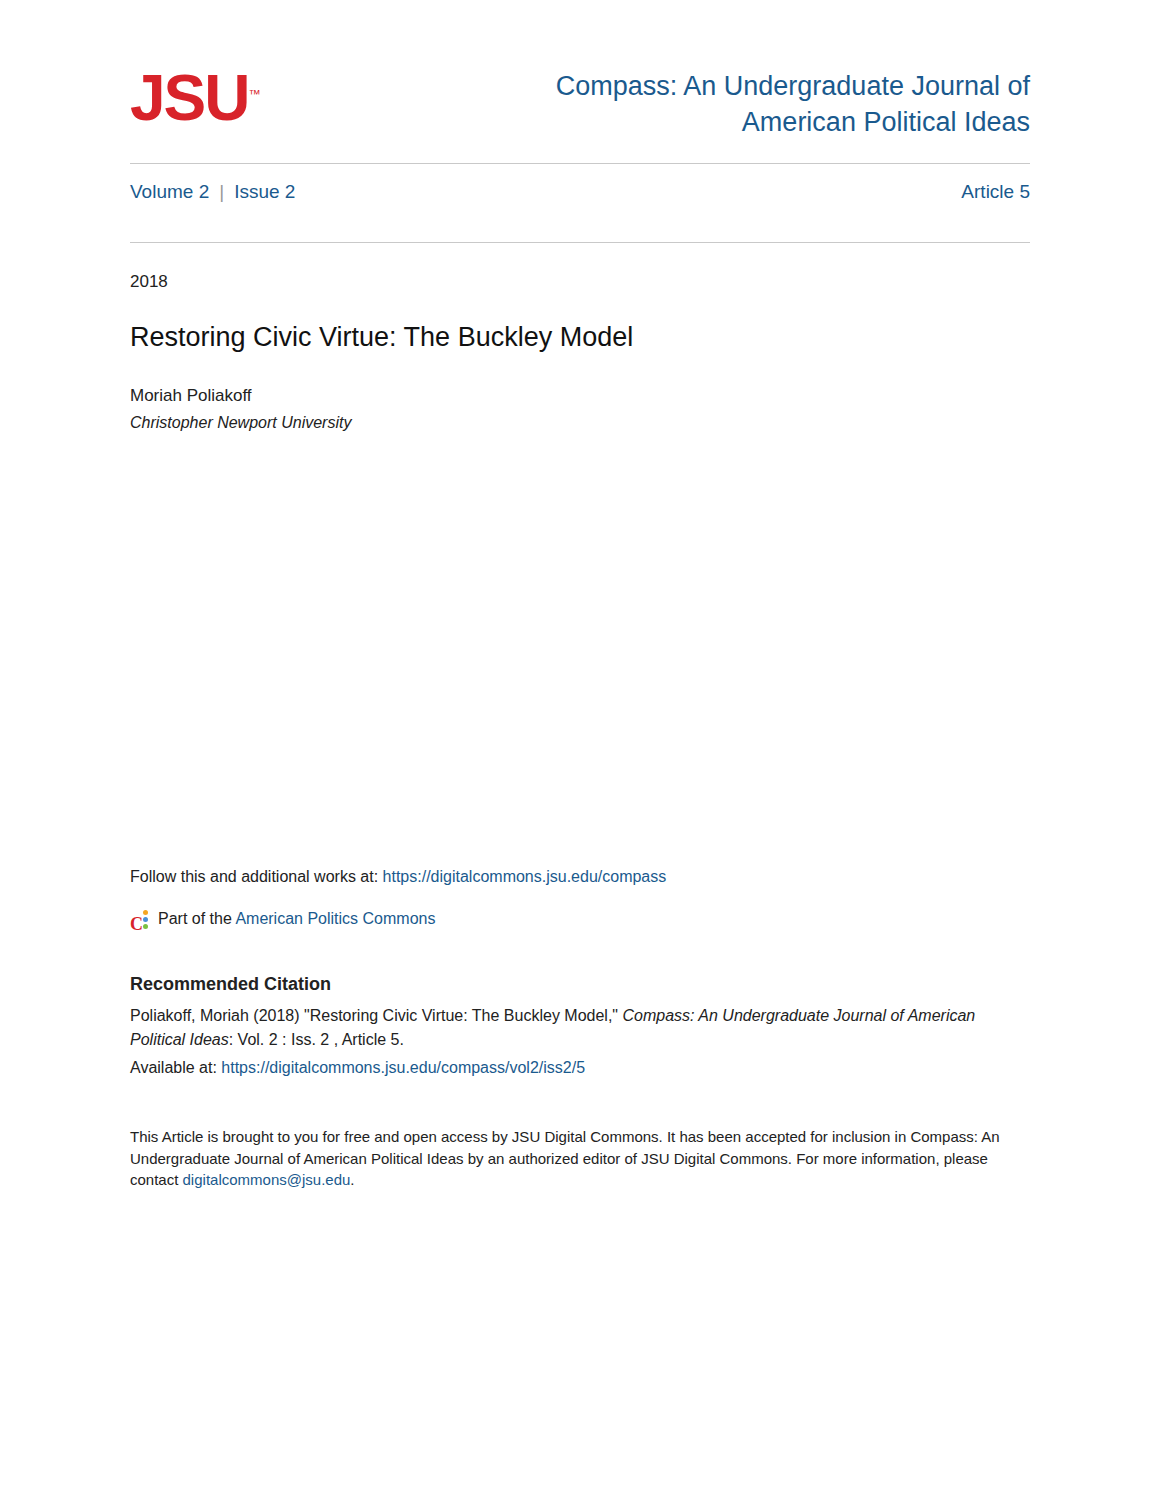JSU™
Compass: An Undergraduate Journal of
American Political Ideas
Volume 2|Issue 2
Article 5
2018
Restoring Civic Virtue: The Buckley Model
Moriah Poliakoff
Christopher Newport University
Follow this and additional works at: https://digitalcommons.jsu.edu/compass
C Part of the American Politics Commons
Recommended Citation
Poliakoff, Moriah (2018) "Restoring Civic Virtue: The Buckley Model," Compass: An Undergraduate Journal of American Political Ideas: Vol. 2 : Iss. 2 , Article 5.
Available at: https://digitalcommons.jsu.edu/compass/vol2/iss2/5
This Article is brought to you for free and open access by JSU Digital Commons. It has been accepted for inclusion in Compass: An Undergraduate Journal of American Political Ideas by an authorized editor of JSU Digital Commons. For more information, please contact digitalcommons@jsu.edu.